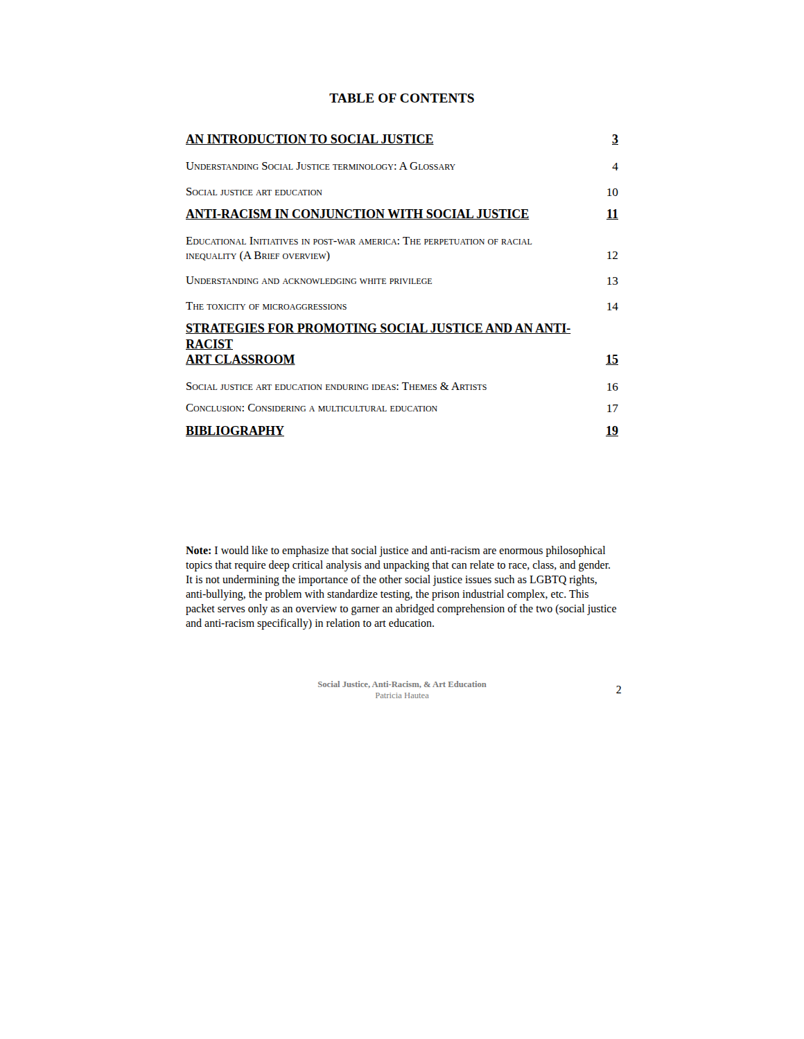TABLE OF CONTENTS
| An Introduction to Social Justice | 3 |
| Understanding Social Justice terminology: A Glossary | 4 |
| Social justice art education | 10 |
| Anti-Racism in conjunction with Social Justice | 11 |
| Educational Initiatives in post-war america: The perpetuation of racial inequality (A Brief overview) | 12 |
| Understanding and acknowledging white privilege | 13 |
| The toxicity of microaggressions | 14 |
| Strategies for promoting social justice and an anti-racist art classroom | 15 |
| Social justice art education enduring ideas: Themes & Artists | 16 |
| Conclusion: Considering a multicultural education | 17 |
| Bibliography | 19 |
Note: I would like to emphasize that social justice and anti-racism are enormous philosophical topics that require deep critical analysis and unpacking that can relate to race, class, and gender. It is not undermining the importance of the other social justice issues such as LGBTQ rights, anti-bullying, the problem with standardize testing, the prison industrial complex, etc. This packet serves only as an overview to garner an abridged comprehension of the two (social justice and anti-racism specifically) in relation to art education.
Social Justice, Anti-Racism, & Art Education
Patricia Hautea
2